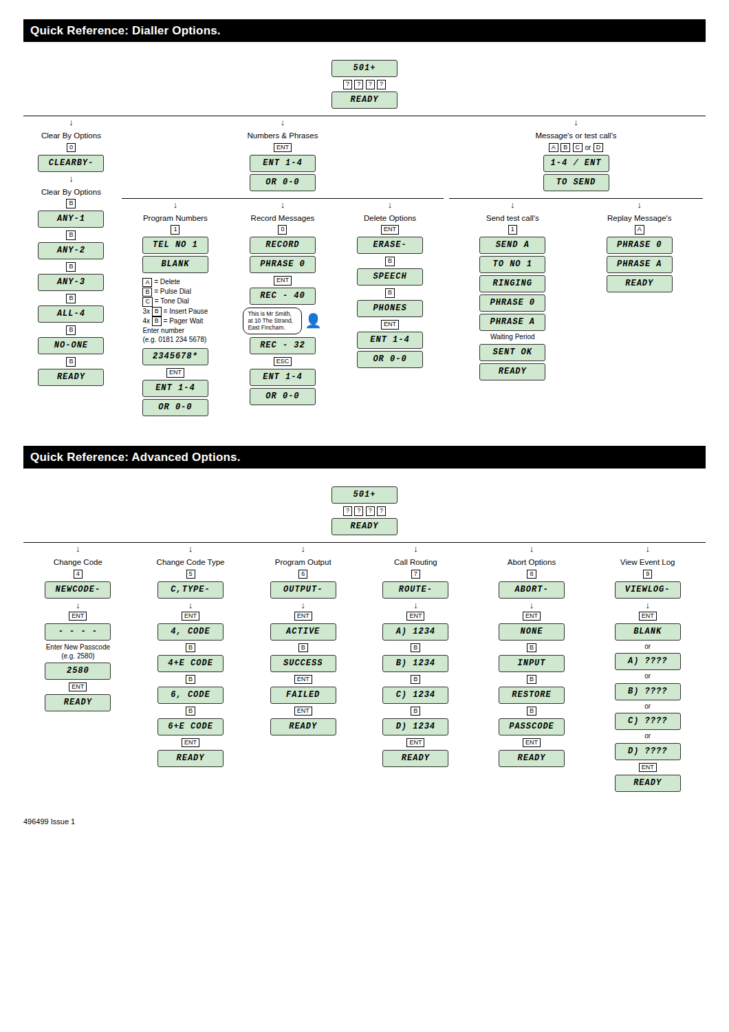Quick Reference: Dialler Options.
501+
? ? ? ?
READY
| ↓ Clear By Options 0 CLEARBY- ↓ Clear By Options B ANY-1 B ANY-2 B ANY-3 B ALL-4 B NO-ONE B READY | ↓ Numbers & Phrases ENT ENT 1-4 OR 0-0 / ↓ Program Numbers 1 TEL NO 1 BLANK A = Delete B = Pulse Dial C = Tone Dial 3x B = Insert Pause 4x B = Pager Wait Enter number (e.g. 0181 234 5678) 2345678* ENT ENT 1-4 OR 0-0 / ↓ Record Messages 0 RECORD PHRASE 0 ENT REC - 40 This is Mr Smith, at 10 The Strand, East Fincham. 👤 REC - 32 ESC ENT 1-4 OR 0-0 / ↓ Delete Options ENT ERASE- B SPEECH B PHONES ENT ENT 1-4 OR 0-0 / | ↓ Message's or test call's A B C or D 1-4 / ENT TO SEND / ↓ Send test call's 1 SEND A TO NO 1 RINGING PHRASE 0 PHRASE A Waiting Period SENT OK READY / ↓ Replay Message's A PHRASE 0 PHRASE A READY / |
Quick Reference: Advanced Options.
501+
? ? ? ?
READY
| ↓ Change Code 4 NEWCODE- ↓ ENT - - - - Enter New Passcode (e.g. 2580) 2580 ENT READY | ↓ Change Code Type 5 C,TYPE- ↓ ENT 4, CODE B 4+E CODE B 6, CODE B 6+E CODE ENT READY | ↓ Program Output 6 OUTPUT- ↓ ENT ACTIVE B SUCCESS ENT FAILED ENT READY | ↓ Call Routing 7 ROUTE- ↓ ENT A) 1234 B B) 1234 B C) 1234 B D) 1234 ENT READY | ↓ Abort Options 8 ABORT- ↓ ENT NONE B INPUT B RESTORE B PASSCODE ENT READY | ↓ View Event Log 9 VIEWLOG- ↓ ENT BLANK or A) ???? or B) ???? or C) ???? or D) ???? ENT READY |
496499 Issue 1